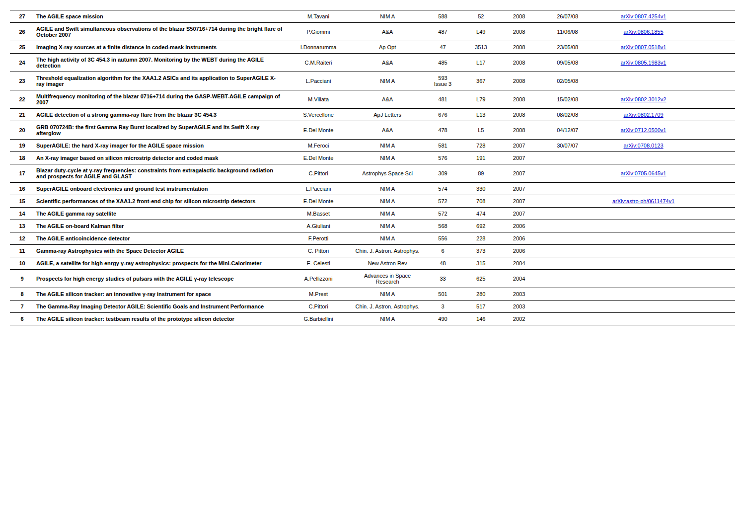| 27 | The AGILE space mission | M.Tavani | NIM A | 588 | 52 | 2008 | 26/07/08 | arXiv:0807.4254v1 | |
| 26 | AGILE and Swift simultaneous observations of the blazar S50716+714 during the bright flare of October 2007 | P.Giommi | A&A | 487 | L49 | 2008 | 11/06/08 | arXiv:0806.1855 | |
| 25 | Imaging X-ray sources at a finite distance in coded-mask instruments | I.Donnarumma | Ap Opt | 47 | 3513 | 2008 | 23/05/08 | arXiv:0807.0518v1 | |
| 24 | The high activity of 3C 454.3 in autumn 2007. Monitoring by the WEBT during the AGILE detection | C.M.Raiteri | A&A | 485 | L17 | 2008 | 09/05/08 | arXiv:0805.1983v1 | |
| 23 | Threshold equalization algorithm for the XAA1.2 ASICs and its application to SuperAGILE X-ray imager | L.Pacciani | NIM A | 593 Issue 3 | 367 | 2008 | 02/05/08 | | |
| 22 | Multifrequency monitoring of the blazar 0716+714 during the GASP-WEBT-AGILE campaign of 2007 | M.Villata | A&A | 481 | L79 | 2008 | 15/02/08 | arXiv:0802.3012v2 | |
| 21 | AGILE detection of a strong gamma-ray flare from the blazar 3C 454.3 | S.Vercellone | ApJ Letters | 676 | L13 | 2008 | 08/02/08 | arXiv:0802.1709 | |
| 20 | GRB 070724B: the first Gamma Ray Burst localized by SuperAGILE and its Swift X-ray afterglow | E.Del Monte | A&A | 478 | L5 | 2008 | 04/12/07 | arXiv:0712.0500v1 | |
| 19 | SuperAGILE: the hard X-ray imager for the AGILE space mission | M.Feroci | NIM A | 581 | 728 | 2007 | 30/07/07 | arXiv:0708.0123 | |
| 18 | An X-ray imager based on silicon microstrip detector and coded mask | E.Del Monte | NIM A | 576 | 191 | 2007 | | | |
| 17 | Blazar duty-cycle at γ-ray frequencies: constraints from extragalactic background radiation and prospects for AGILE and GLAST | C.Pittori | Astrophys Space Sci | 309 | 89 | 2007 | | arXiv:0705.0645v1 | |
| 16 | SuperAGILE onboard electronics and ground test instrumentation | L.Pacciani | NIM A | 574 | 330 | 2007 | | | |
| 15 | Scientific performances of the XAA1.2 front-end chip for silicon microstrip detectors | E.Del Monte | NIM A | 572 | 708 | 2007 | | arXiv:astro-ph/0611474v1 | |
| 14 | The AGILE gamma ray satellite | M.Basset | NIM A | 572 | 474 | 2007 | | | |
| 13 | The AGILE on-board Kalman filter | A.Giuliani | NIM A | 568 | 692 | 2006 | | | |
| 12 | The AGILE anticoincidence detector | F.Perotti | NIM A | 556 | 228 | 2006 | | | |
| 11 | Gamma-ray Astrophysics with the Space Detector AGILE | C. Pittori | Chin. J. Astron. Astrophys. | 6 | 373 | 2006 | | | |
| 10 | AGILE, a satellite for high enrgy γ-ray astrophysics: prospects for the Mini-Calorimeter | E. Celesti | New Astron Rev | 48 | 315 | 2004 | | | |
| 9 | Prospects for high energy studies of pulsars with the AGILE γ-ray telescope | A.Pellizzoni | Advances in Space Research | 33 | 625 | 2004 | | | |
| 8 | The AGILE silicon tracker: an innovative γ-ray instrument for space | M.Prest | NIM A | 501 | 280 | 2003 | | | |
| 7 | The Gamma-Ray Imaging Detector AGILE: Scientific Goals and Instrument Performance | C.Pittori | Chin. J. Astron. Astrophys. | 3 | 517 | 2003 | | | |
| 6 | The AGILE silicon tracker: testbeam results of the prototype silicon detector | G.Barbiellini | NIM A | 490 | 146 | 2002 | | | |